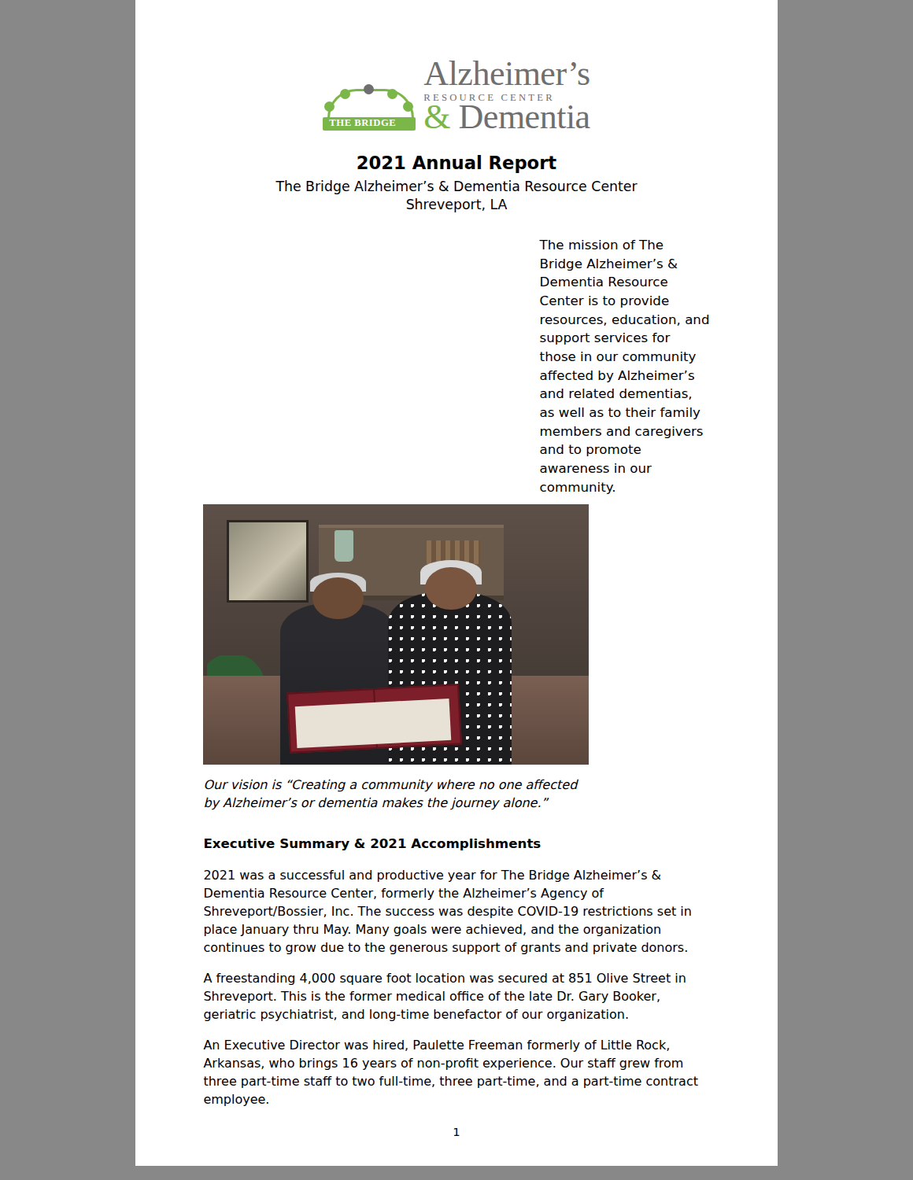THE BRIDGE
Alzheimer’s
RESOURCE CENTER
& Dementia
2021 Annual Report
The Bridge Alzheimer’s & Dementia Resource Center
Shreveport, LA
The mission of The Bridge Alzheimer’s & Dementia Resource Center is to provide resources, education, and support services for those in our community affected by Alzheimer’s and related dementias, as well as to their family members and caregivers and to promote awareness in our community.
Our vision is “Creating a community where no one affected by Alzheimer’s or dementia makes the journey alone.”
Executive Summary & 2021 Accomplishments
2021 was a successful and productive year for The Bridge Alzheimer’s & Dementia Resource Center, formerly the Alzheimer’s Agency of Shreveport/Bossier, Inc. The success was despite COVID-19 restrictions set in place January thru May. Many goals were achieved, and the organization continues to grow due to the generous support of grants and private donors.
A freestanding 4,000 square foot location was secured at 851 Olive Street in Shreveport. This is the former medical office of the late Dr. Gary Booker, geriatric psychiatrist, and long-time benefactor of our organization.
An Executive Director was hired, Paulette Freeman formerly of Little Rock, Arkansas, who brings 16 years of non-profit experience. Our staff grew from three part-time staff to two full-time, three part-time, and a part-time contract employee.
1